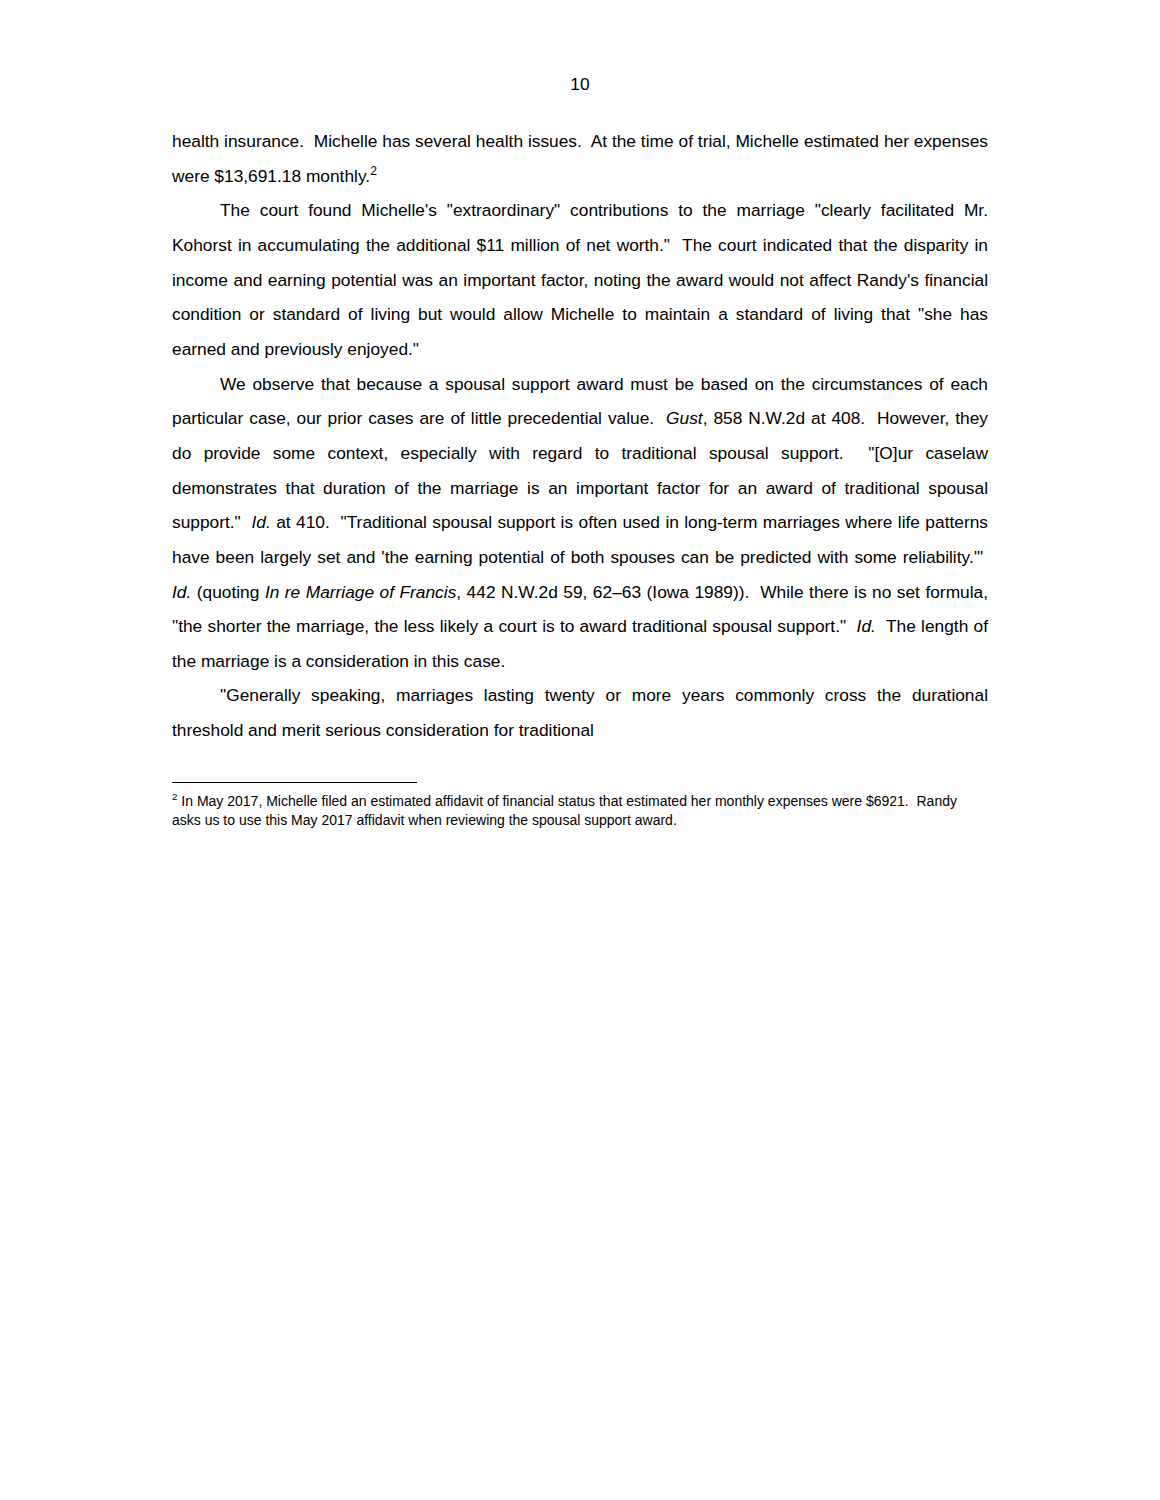10
health insurance. Michelle has several health issues. At the time of trial, Michelle estimated her expenses were $13,691.18 monthly.2
The court found Michelle's "extraordinary" contributions to the marriage "clearly facilitated Mr. Kohorst in accumulating the additional $11 million of net worth." The court indicated that the disparity in income and earning potential was an important factor, noting the award would not affect Randy's financial condition or standard of living but would allow Michelle to maintain a standard of living that "she has earned and previously enjoyed."
We observe that because a spousal support award must be based on the circumstances of each particular case, our prior cases are of little precedential value. Gust, 858 N.W.2d at 408. However, they do provide some context, especially with regard to traditional spousal support. "[O]ur caselaw demonstrates that duration of the marriage is an important factor for an award of traditional spousal support." Id. at 410. "Traditional spousal support is often used in long-term marriages where life patterns have been largely set and 'the earning potential of both spouses can be predicted with some reliability.'" Id. (quoting In re Marriage of Francis, 442 N.W.2d 59, 62–63 (Iowa 1989)). While there is no set formula, "the shorter the marriage, the less likely a court is to award traditional spousal support." Id. The length of the marriage is a consideration in this case.
"Generally speaking, marriages lasting twenty or more years commonly cross the durational threshold and merit serious consideration for traditional
2 In May 2017, Michelle filed an estimated affidavit of financial status that estimated her monthly expenses were $6921. Randy asks us to use this May 2017 affidavit when reviewing the spousal support award.